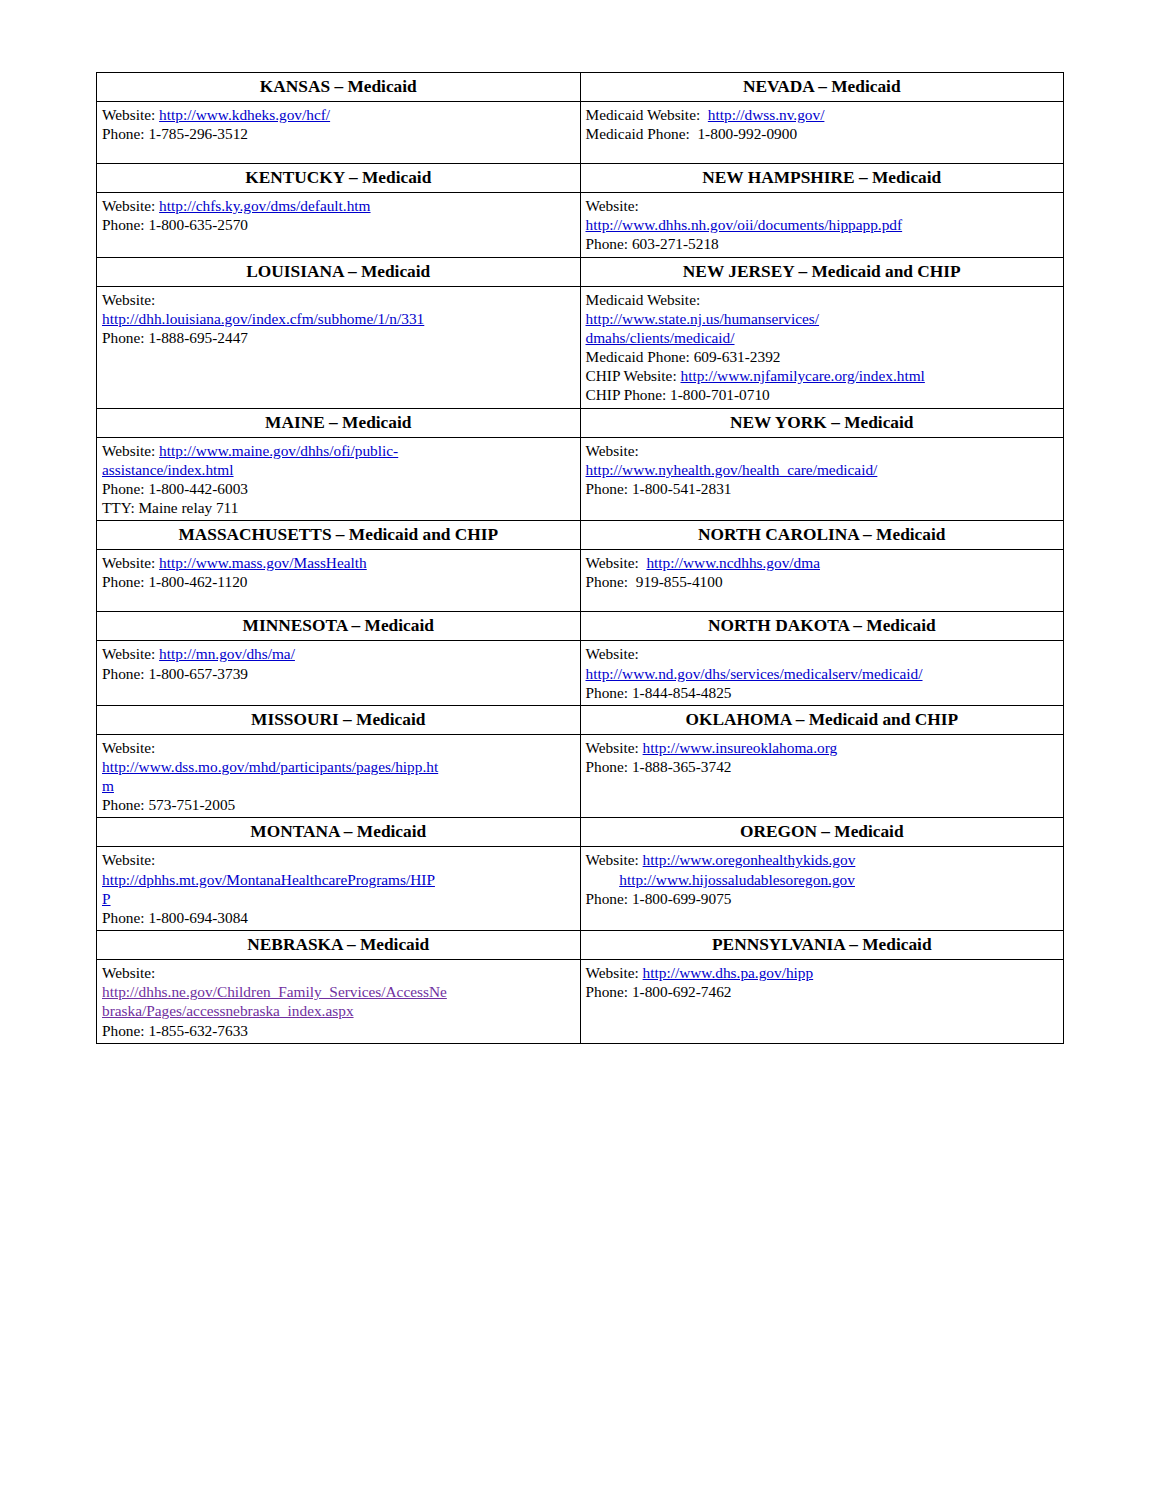| KANSAS – Medicaid | NEVADA – Medicaid |
| Website: http://www.kdheks.gov/hcf/ Phone: 1-785-296-3512 | Medicaid Website: http://dwss.nv.gov/ Medicaid Phone: 1-800-992-0900 |
| KENTUCKY – Medicaid | NEW HAMPSHIRE – Medicaid |
| Website: http://chfs.ky.gov/dms/default.htm Phone: 1-800-635-2570 | Website: http://www.dhhs.nh.gov/oii/documents/hippapp.pdf Phone: 603-271-5218 |
| LOUISIANA – Medicaid | NEW JERSEY – Medicaid and CHIP |
| Website: http://dhh.louisiana.gov/index.cfm/subhome/1/n/331 Phone: 1-888-695-2447 | Medicaid Website: http://www.state.nj.us/humanservices/ dmahs/clients/medicaid/ Medicaid Phone: 609-631-2392 CHIP Website: http://www.njfamilycare.org/index.html CHIP Phone: 1-800-701-0710 |
| MAINE – Medicaid | NEW YORK – Medicaid |
| Website: http://www.maine.gov/dhhs/ofi/public- assistance/index.html Phone: 1-800-442-6003 TTY: Maine relay 711 | Website: http://www.nyhealth.gov/health_care/medicaid/ Phone: 1-800-541-2831 |
| MASSACHUSETTS – Medicaid and CHIP | NORTH CAROLINA – Medicaid |
| Website: http://www.mass.gov/MassHealth Phone: 1-800-462-1120 | Website: http://www.ncdhhs.gov/dma Phone: 919-855-4100 |
| MINNESOTA – Medicaid | NORTH DAKOTA – Medicaid |
| Website: http://mn.gov/dhs/ma/ Phone: 1-800-657-3739 | Website: http://www.nd.gov/dhs/services/medicalserv/medicaid/ Phone: 1-844-854-4825 |
| MISSOURI – Medicaid | OKLAHOMA – Medicaid and CHIP |
| Website: http://www.dss.mo.gov/mhd/participants/pages/hipp.ht m Phone: 573-751-2005 | Website: http://www.insureoklahoma.org Phone: 1-888-365-3742 |
| MONTANA – Medicaid | OREGON – Medicaid |
| Website: http://dphhs.mt.gov/MontanaHealthcarePrograms/HIP P Phone: 1-800-694-3084 | Website: http://www.oregonhealthykids.gov http://www.hijossaludablesoregon.gov Phone: 1-800-699-9075 |
| NEBRASKA – Medicaid | PENNSYLVANIA – Medicaid |
| Website: http://dhhs.ne.gov/Children_Family_Services/AccessNe braska/Pages/accessnebraska_index.aspx Phone: 1-855-632-7633 | Website: http://www.dhs.pa.gov/hipp Phone: 1-800-692-7462 |